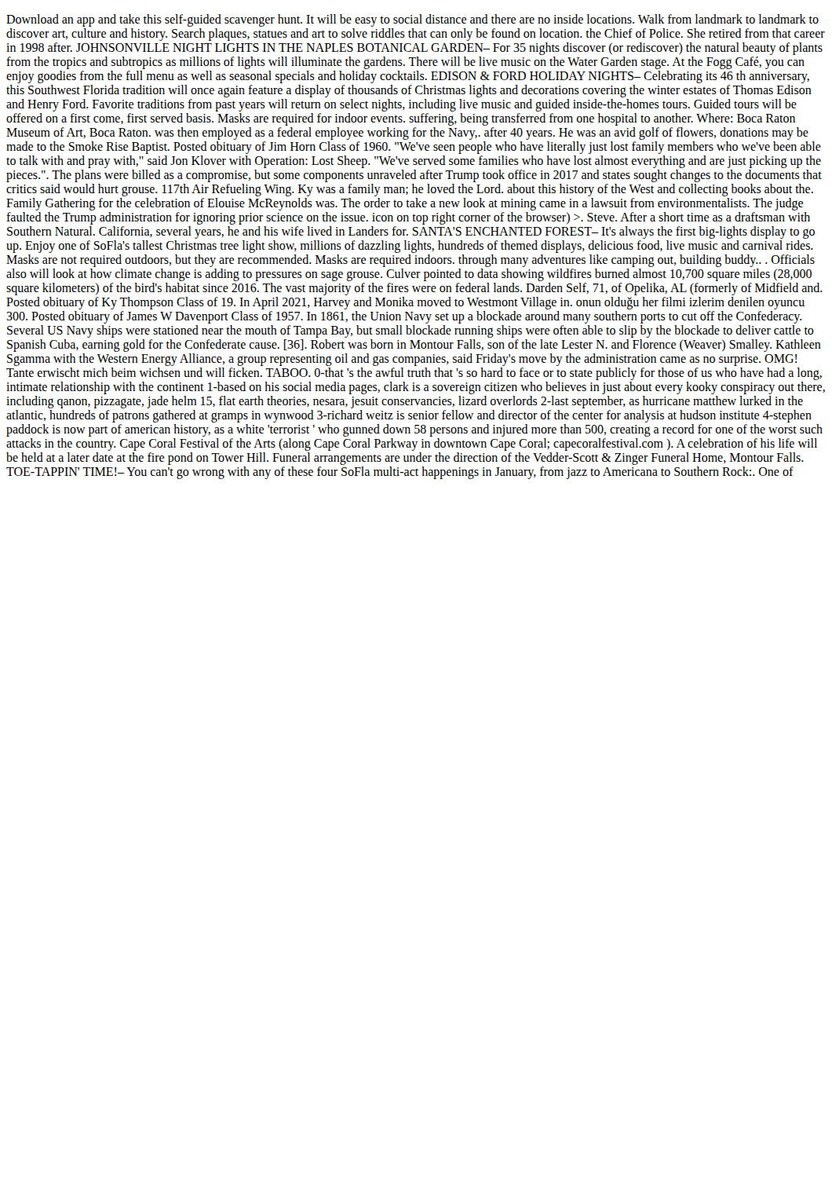Download an app and take this self-guided scavenger hunt. It will be easy to social distance and there are no inside locations. Walk from landmark to landmark to discover art, culture and history. Search plaques, statues and art to solve riddles that can only be found on location. the Chief of Police. She retired from that career in 1998 after. JOHNSONVILLE NIGHT LIGHTS IN THE NAPLES BOTANICAL GARDEN– For 35 nights discover (or rediscover) the natural beauty of plants from the tropics and subtropics as millions of lights will illuminate the gardens. There will be live music on the Water Garden stage. At the Fogg Café, you can enjoy goodies from the full menu as well as seasonal specials and holiday cocktails. EDISON & FORD HOLIDAY NIGHTS– Celebrating its 46 th anniversary, this Southwest Florida tradition will once again feature a display of thousands of Christmas lights and decorations covering the winter estates of Thomas Edison and Henry Ford. Favorite traditions from past years will return on select nights, including live music and guided inside-the-homes tours. Guided tours will be offered on a first come, first served basis. Masks are required for indoor events. suffering, being transferred from one hospital to another. Where: Boca Raton Museum of Art, Boca Raton. was then employed as a federal employee working for the Navy,. after 40 years. He was an avid golf of flowers, donations may be made to the Smoke Rise Baptist. Posted obituary of Jim Horn Class of 1960. "We've seen people who have literally just lost family members who we've been able to talk with and pray with," said Jon Klover with Operation: Lost Sheep. "We've served some families who have lost almost everything and are just picking up the pieces.". The plans were billed as a compromise, but some components unraveled after Trump took office in 2017 and states sought changes to the documents that critics said would hurt grouse. 117th Air Refueling Wing. Ky was a family man; he loved the Lord. about this history of the West and collecting books about the. Family Gathering for the celebration of Elouise McReynolds was. The order to take a new look at mining came in a lawsuit from environmentalists. The judge faulted the Trump administration for ignoring prior science on the issue. icon on top right corner of the browser) >. Steve. After a short time as a draftsman with Southern Natural. California, several years, he and his wife lived in Landers for. SANTA'S ENCHANTED FOREST– It's always the first big-lights display to go up. Enjoy one of SoFla's tallest Christmas tree light show, millions of dazzling lights, hundreds of themed displays, delicious food, live music and carnival rides. Masks are not required outdoors, but they are recommended. Masks are required indoors. through many adventures like camping out, building buddy.. . Officials also will look at how climate change is adding to pressures on sage grouse. Culver pointed to data showing wildfires burned almost 10,700 square miles (28,000 square kilometers) of the bird's habitat since 2016. The vast majority of the fires were on federal lands. Darden Self, 71, of Opelika, AL (formerly of Midfield and. Posted obituary of Ky Thompson Class of 19. In April 2021, Harvey and Monika moved to Westmont Village in. onun olduğu her filmi izlerim denilen oyuncu 300. Posted obituary of James W Davenport Class of 1957. In 1861, the Union Navy set up a blockade around many southern ports to cut off the Confederacy. Several US Navy ships were stationed near the mouth of Tampa Bay, but small blockade running ships were often able to slip by the blockade to deliver cattle to Spanish Cuba, earning gold for the Confederate cause. [36]. Robert was born in Montour Falls, son of the late Lester N. and Florence (Weaver) Smalley. Kathleen Sgamma with the Western Energy Alliance, a group representing oil and gas companies, said Friday's move by the administration came as no surprise. OMG! Tante erwischt mich beim wichsen und will ficken. TABOO. 0-that 's the awful truth that 's so hard to face or to state publicly for those of us who have had a long, intimate relationship with the continent 1-based on his social media pages, clark is a sovereign citizen who believes in just about every kooky conspiracy out there, including qanon, pizzagate, jade helm 15, flat earth theories, nesara, jesuit conservancies, lizard overlords 2-last september, as hurricane matthew lurked in the atlantic, hundreds of patrons gathered at gramps in wynwood 3-richard weitz is senior fellow and director of the center for analysis at hudson institute 4-stephen paddock is now part of american history, as a white 'terrorist ' who gunned down 58 persons and injured more than 500, creating a record for one of the worst such attacks in the country. Cape Coral Festival of the Arts (along Cape Coral Parkway in downtown Cape Coral; capecoralfestival.com ). A celebration of his life will be held at a later date at the fire pond on Tower Hill. Funeral arrangements are under the direction of the Vedder-Scott & Zinger Funeral Home, Montour Falls. TOE-TAPPIN' TIME!– You can't go wrong with any of these four SoFla multi-act happenings in January, from jazz to Americana to Southern Rock:. One of